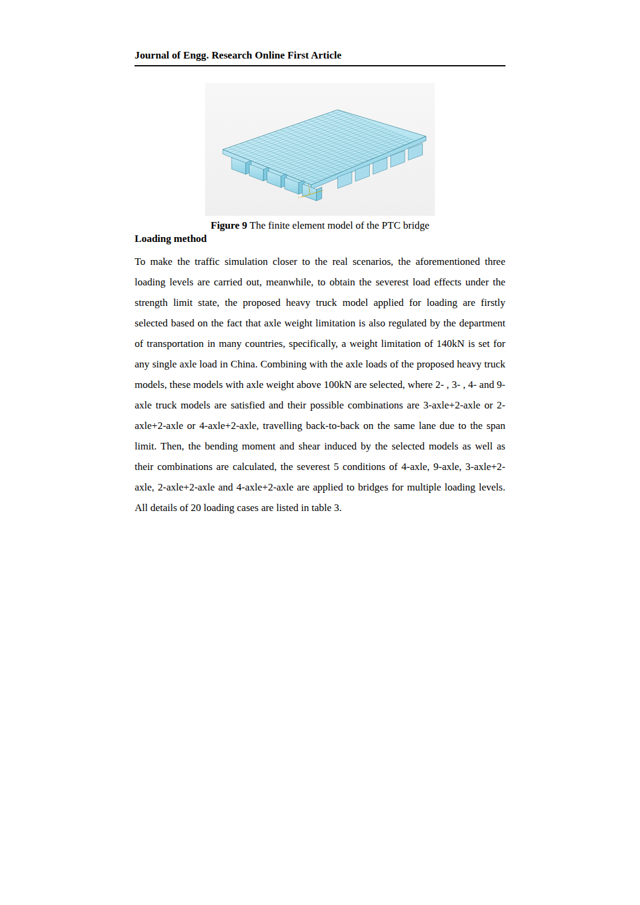Journal of Engg. Research Online First Article
X Z Y
Figure 9 The finite element model of the PTC bridge
Loading method
To make the traffic simulation closer to the real scenarios, the aforementioned three loading levels are carried out, meanwhile, to obtain the severest load effects under the strength limit state, the proposed heavy truck model applied for loading are firstly selected based on the fact that axle weight limitation is also regulated by the department of transportation in many countries, specifically, a weight limitation of 140kN is set for any single axle load in China. Combining with the axle loads of the proposed heavy truck models, these models with axle weight above 100kN are selected, where 2- , 3- , 4- and 9-axle truck models are satisfied and their possible combinations are 3-axle+2-axle or 2-axle+2-axle or 4-axle+2-axle, travelling back-to-back on the same lane due to the span limit. Then, the bending moment and shear induced by the selected models as well as their combinations are calculated, the severest 5 conditions of 4-axle, 9-axle, 3-axle+2-axle, 2-axle+2-axle and 4-axle+2-axle are applied to bridges for multiple loading levels. All details of 20 loading cases are listed in table 3.